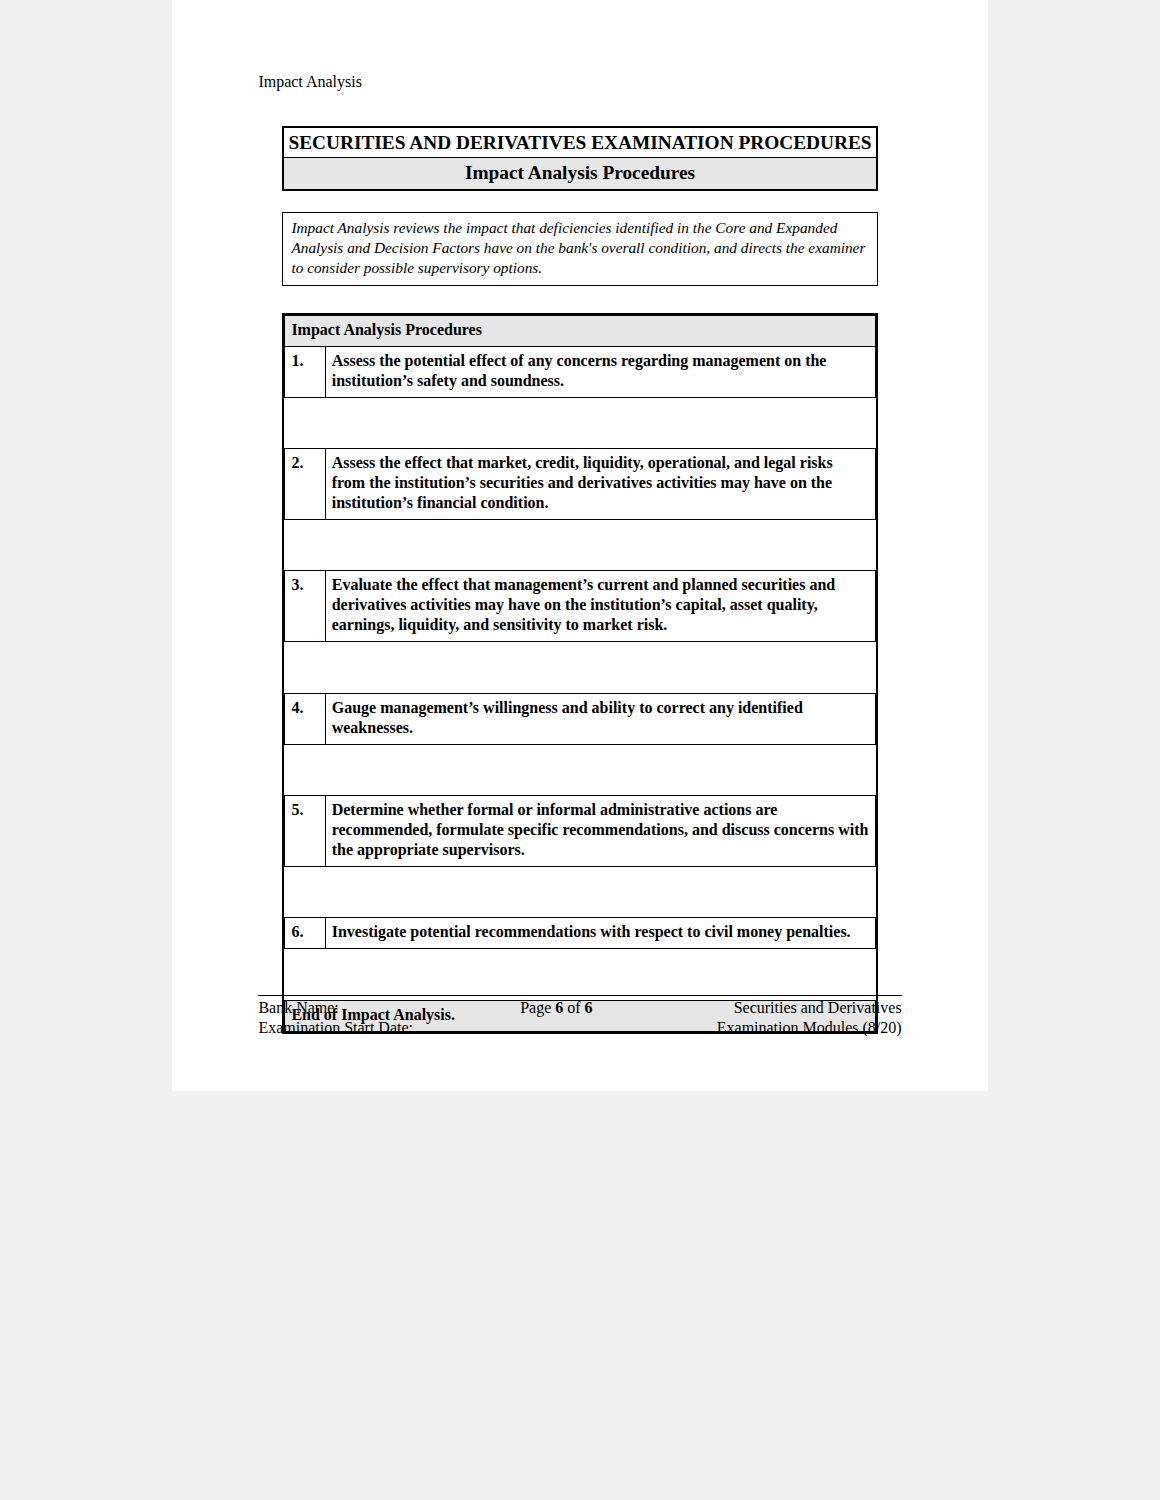Impact Analysis
SECURITIES AND DERIVATIVES EXAMINATION PROCEDURES
Impact Analysis Procedures
Impact Analysis reviews the impact that deficiencies identified in the Core and Expanded Analysis and Decision Factors have on the bank's overall condition, and directs the examiner to consider possible supervisory options.
| Impact Analysis Procedures |
| 1. | Assess the potential effect of any concerns regarding management on the institution’s safety and soundness. |
| 2. | Assess the effect that market, credit, liquidity, operational, and legal risks from the institution’s securities and derivatives activities may have on the institution’s financial condition. |
| 3. | Evaluate the effect that management’s current and planned securities and derivatives activities may have on the institution’s capital, asset quality, earnings, liquidity, and sensitivity to market risk. |
| 4. | Gauge management’s willingness and ability to correct any identified weaknesses. |
| 5. | Determine whether formal or informal administrative actions are recommended, formulate specific recommendations, and discuss concerns with the appropriate supervisors. |
| 6. | Investigate potential recommendations with respect to civil money penalties. |
| End of Impact Analysis. |
| Bank Name: | Page 6 of 6 | Securities and Derivatives |
| Examination Start Date: | | Examination Modules (8/20) |